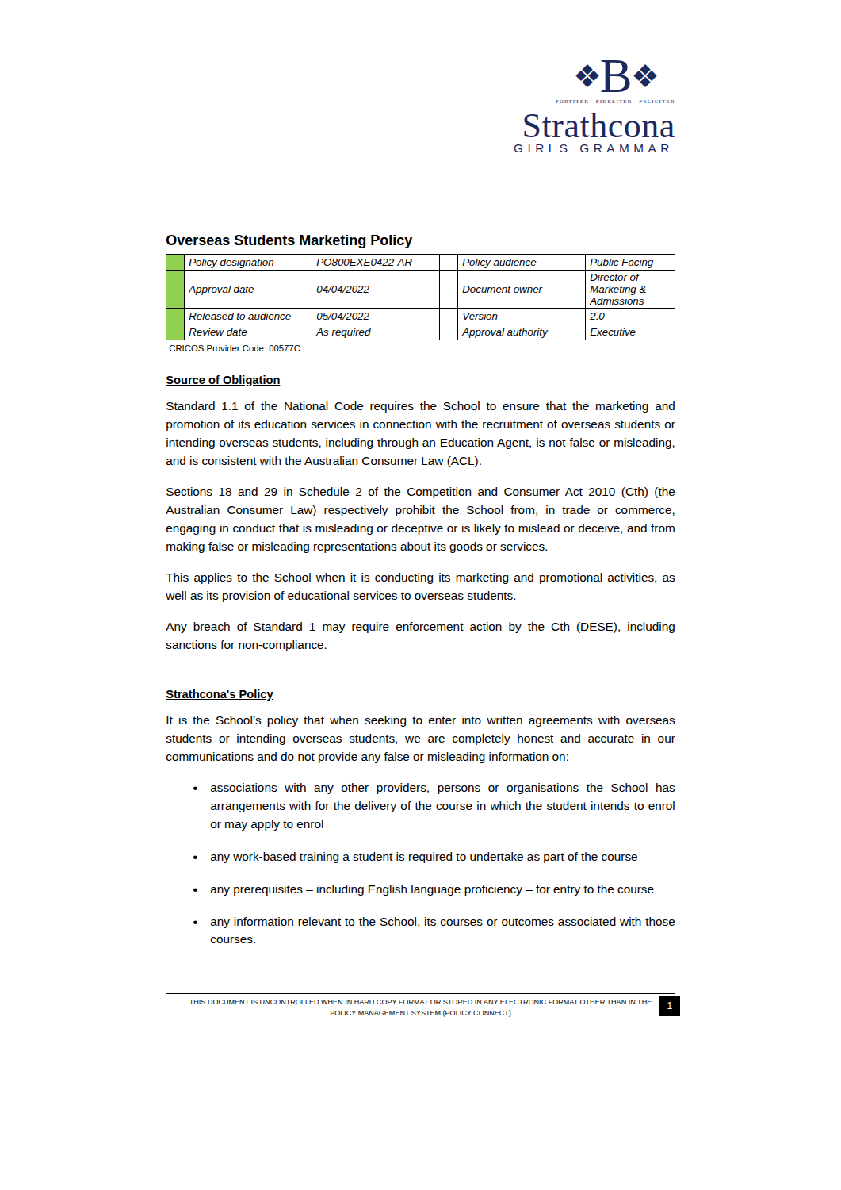❖B❖
FORTITER FIDELITER FELICITER
Strathcona
GIRLS GRAMMAR
Overseas Students Marketing Policy
| | Policy designation | PO800EXE0422-AR | | Policy audience | Public Facing |
| | Approval date | 04/04/2022 | | Document owner | Director of Marketing & Admissions |
| | Released to audience | 05/04/2022 | | Version | 2.0 |
| | Review date | As required | | Approval authority | Executive |
CRICOS Provider Code: 00577C
Source of Obligation
Standard 1.1 of the National Code requires the School to ensure that the marketing and promotion of its education services in connection with the recruitment of overseas students or intending overseas students, including through an Education Agent, is not false or misleading, and is consistent with the Australian Consumer Law (ACL).
Sections 18 and 29 in Schedule 2 of the Competition and Consumer Act 2010 (Cth) (the Australian Consumer Law) respectively prohibit the School from, in trade or commerce, engaging in conduct that is misleading or deceptive or is likely to mislead or deceive, and from making false or misleading representations about its goods or services.
This applies to the School when it is conducting its marketing and promotional activities, as well as its provision of educational services to overseas students.
Any breach of Standard 1 may require enforcement action by the Cth (DESE), including sanctions for non-compliance.
Strathcona's Policy
It is the School’s policy that when seeking to enter into written agreements with overseas students or intending overseas students, we are completely honest and accurate in our communications and do not provide any false or misleading information on:
associations with any other providers, persons or organisations the School has arrangements with for the delivery of the course in which the student intends to enrol or may apply to enrol
any work-based training a student is required to undertake as part of the course
any prerequisites – including English language proficiency – for entry to the course
any information relevant to the School, its courses or outcomes associated with those courses.
1
THIS DOCUMENT IS UNCONTROLLED WHEN IN HARD COPY FORMAT OR STORED IN ANY ELECTRONIC FORMAT OTHER THAN IN THE POLICY MANAGEMENT SYSTEM (POLICY CONNECT)